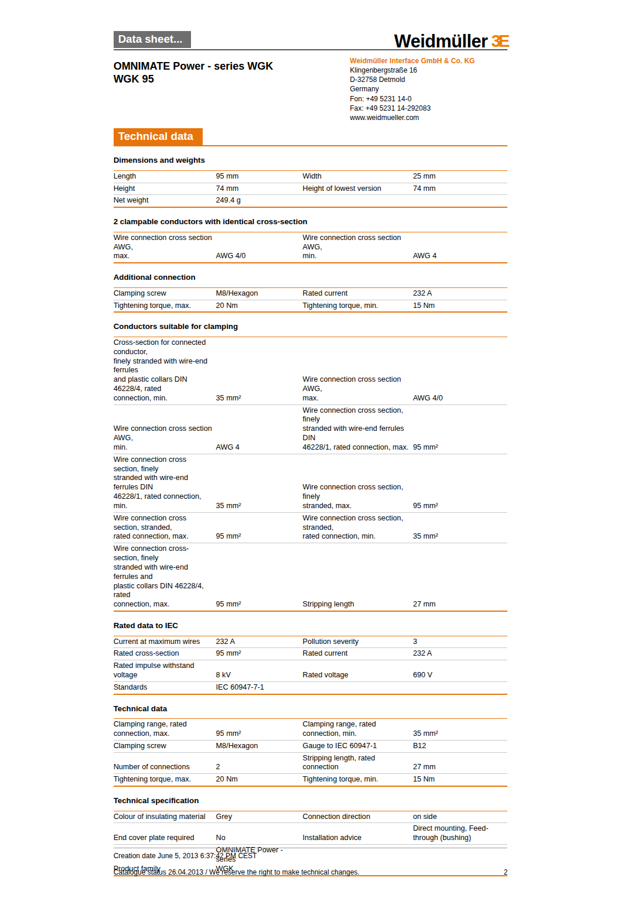Weidmüller 3E
Data sheet...
OMNIMATE Power - series WGK
WGK 95
Weidmüller Interface GmbH & Co. KG
Klingenbergstraße 16
D-32758 Detmold
Germany
Fon: +49 5231 14-0
Fax: +49 5231 14-292083
www.weidmueller.com
Technical data
Dimensions and weights
| Length | 95 mm | Width | 25 mm |
| Height | 74 mm | Height of lowest version | 74 mm |
| Net weight | 249.4 g | | |
2 clampable conductors with identical cross-section
| Wire connection cross section AWG, max. | AWG 4/0 | Wire connection cross section AWG, min. | AWG 4 |
Additional connection
| Clamping screw | M8/Hexagon | Rated current | 232 A |
| Tightening torque, max. | 20 Nm | Tightening torque, min. | 15 Nm |
Conductors suitable for clamping
| Cross-section for connected conductor, finely stranded with wire-end ferrules and plastic collars DIN 46228/4, rated connection, min. | 35 mm² | Wire connection cross section AWG, max. | AWG 4/0 |
| Wire connection cross section AWG, min. | AWG 4 | Wire connection cross section, finely stranded with wire-end ferrules DIN 46228/1, rated connection, max. | 95 mm² |
| Wire connection cross section, finely stranded with wire-end ferrules DIN 46228/1, rated connection, min. | 35 mm² | Wire connection cross section, finely stranded, max. | 95 mm² |
| Wire connection cross section, stranded, rated connection, max. | 95 mm² | Wire connection cross section, stranded, rated connection, min. | 35 mm² |
| Wire connection cross-section, finely stranded with wire-end ferrules and plastic collars DIN 46228/4, rated connection, max. | 95 mm² | Stripping length | 27 mm |
Rated data to IEC
| Current at maximum wires | 232 A | Pollution severity | 3 |
| Rated cross-section | 95 mm² | Rated current | 232 A |
| Rated impulse withstand voltage | 8 kV | Rated voltage | 690 V |
| Standards | IEC 60947-7-1 | | |
Technical data
| Clamping range, rated connection, max. | 95 mm² | Clamping range, rated connection, min. | 35 mm² |
| Clamping screw | M8/Hexagon | Gauge to IEC 60947-1 | B12 |
| Number of connections | 2 | Stripping length, rated connection | 27 mm |
| Tightening torque, max. | 20 Nm | Tightening torque, min. | 15 Nm |
Technical specification
| Colour of insulating material | Grey | Connection direction | on side |
| End cover plate required | No | Installation advice | Direct mounting, Feed- through (bushing) |
| Product family | OMNIMATE Power - series WGK | | |
Creation date June 5, 2013 6:37:42 PM CEST
Catalogue status 26.04.2013 / We reserve the right to make technical changes. 2